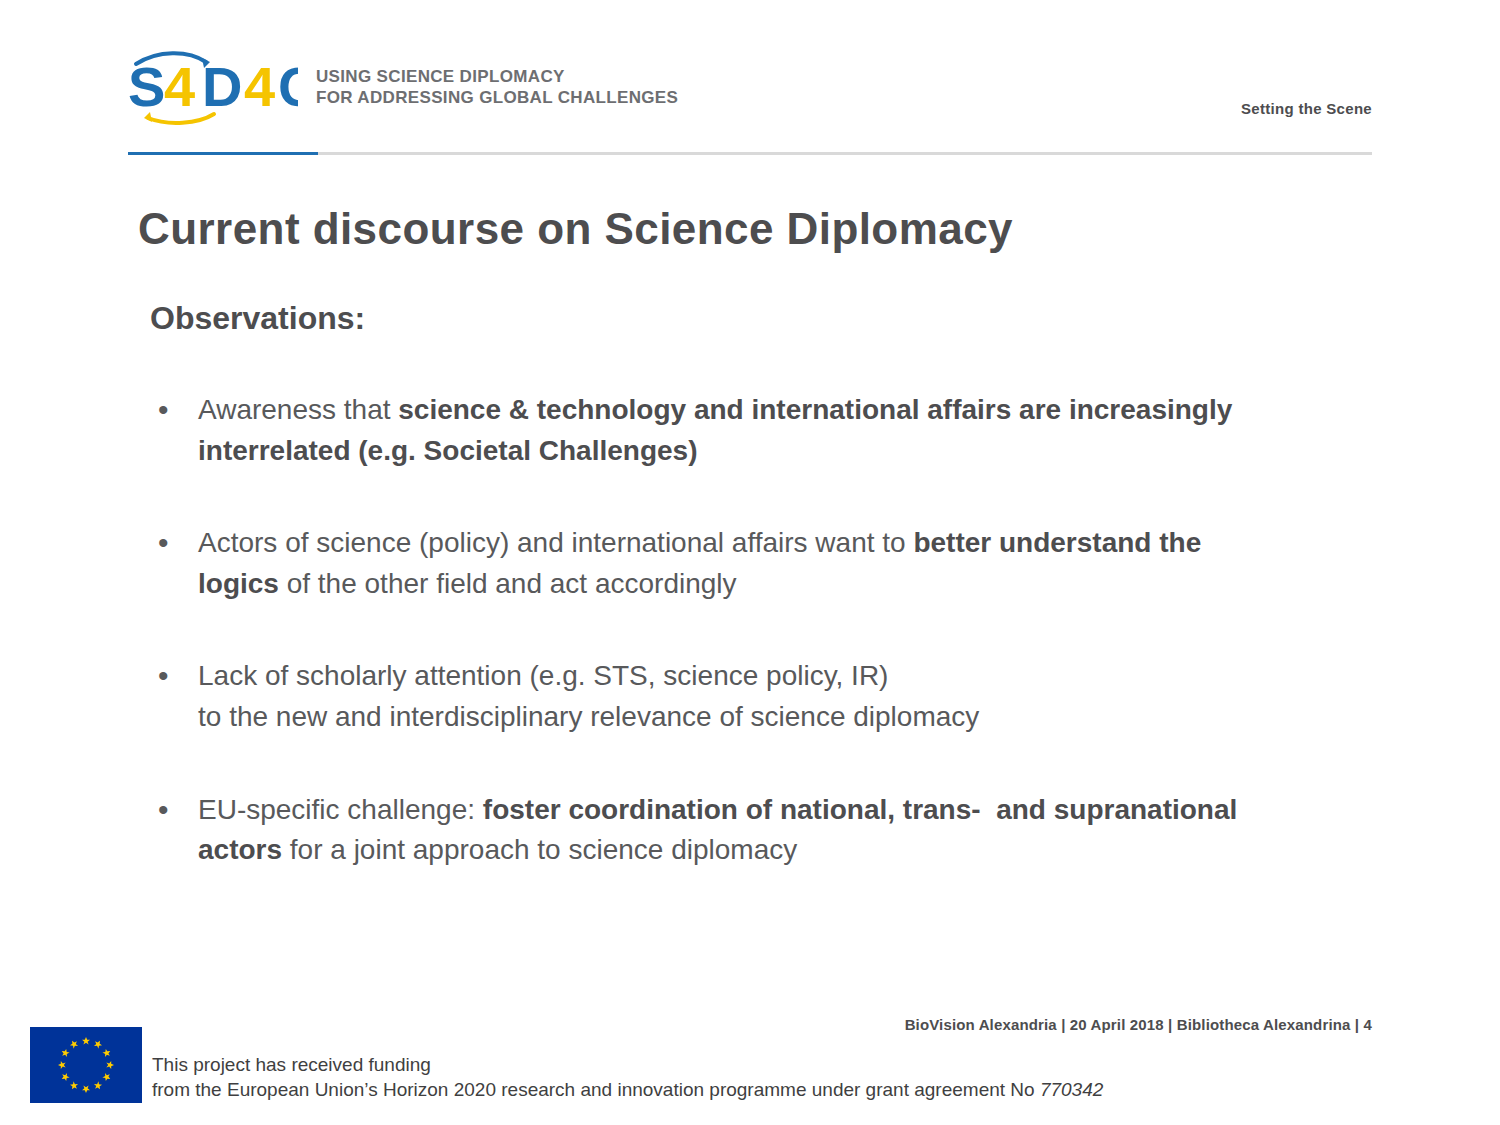S 4 D 4 C
Using Science Diplomacy
for Addressing Global Challenges
Setting the Scene
Current discourse on Science Diplomacy
Observations:
Awareness that science & technology and international affairs are increasingly interrelated (e.g. Societal Challenges)
Actors of science (policy) and international affairs want to better understand the logics of the other field and act accordingly
Lack of scholarly attention (e.g. STS, science policy, IR)
to the new and interdisciplinary relevance of science diplomacy
EU-specific challenge: foster coordination of national, trans- and supranational actors for a joint approach to science diplomacy
BioVision Alexandria | 20 April 2018 | Bibliotheca Alexandrina | 4
This project has received funding
from the European Union’s Horizon 2020 research and innovation programme under grant agreement No 770342